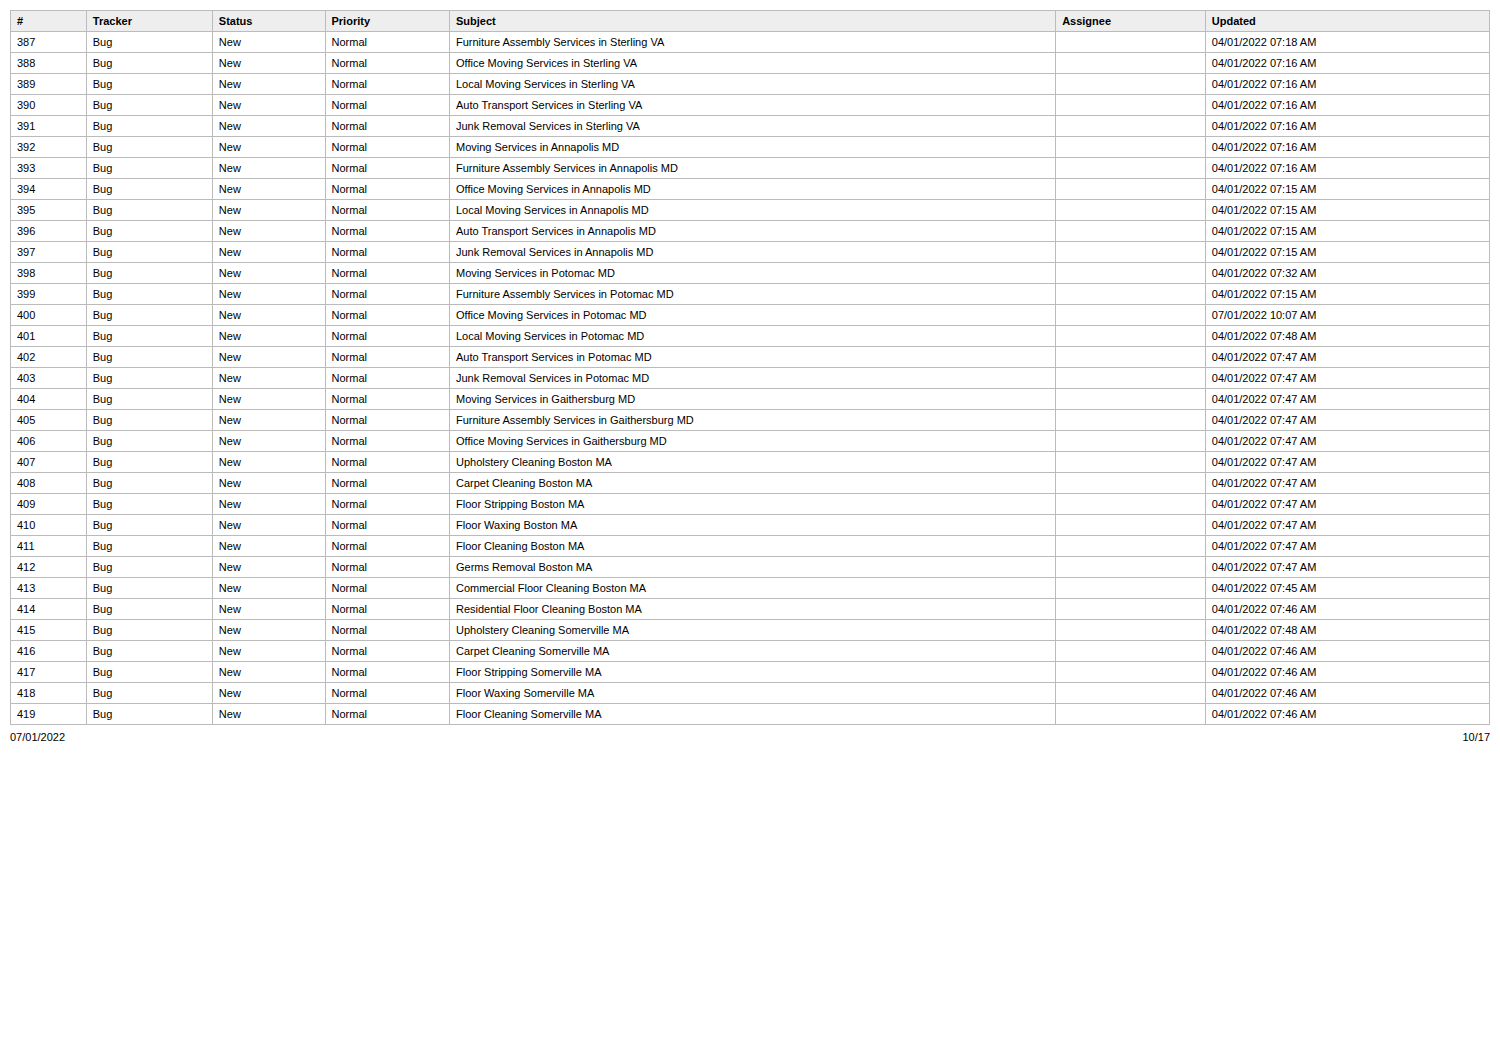| # | Tracker | Status | Priority | Subject | Assignee | Updated |
| --- | --- | --- | --- | --- | --- | --- |
| 387 | Bug | New | Normal | Furniture Assembly Services in Sterling VA | | 04/01/2022 07:18 AM |
| 388 | Bug | New | Normal | Office Moving Services in Sterling VA | | 04/01/2022 07:16 AM |
| 389 | Bug | New | Normal | Local Moving Services in Sterling VA | | 04/01/2022 07:16 AM |
| 390 | Bug | New | Normal | Auto Transport Services in Sterling VA | | 04/01/2022 07:16 AM |
| 391 | Bug | New | Normal | Junk Removal Services in Sterling VA | | 04/01/2022 07:16 AM |
| 392 | Bug | New | Normal | Moving Services in Annapolis MD | | 04/01/2022 07:16 AM |
| 393 | Bug | New | Normal | Furniture Assembly Services in Annapolis MD | | 04/01/2022 07:16 AM |
| 394 | Bug | New | Normal | Office Moving Services in Annapolis MD | | 04/01/2022 07:15 AM |
| 395 | Bug | New | Normal | Local Moving Services in Annapolis MD | | 04/01/2022 07:15 AM |
| 396 | Bug | New | Normal | Auto Transport Services in Annapolis MD | | 04/01/2022 07:15 AM |
| 397 | Bug | New | Normal | Junk Removal Services in Annapolis MD | | 04/01/2022 07:15 AM |
| 398 | Bug | New | Normal | Moving Services in Potomac MD | | 04/01/2022 07:32 AM |
| 399 | Bug | New | Normal | Furniture Assembly Services in Potomac MD | | 04/01/2022 07:15 AM |
| 400 | Bug | New | Normal | Office Moving Services in Potomac MD | | 07/01/2022 10:07 AM |
| 401 | Bug | New | Normal | Local Moving Services in Potomac MD | | 04/01/2022 07:48 AM |
| 402 | Bug | New | Normal | Auto Transport Services in Potomac MD | | 04/01/2022 07:47 AM |
| 403 | Bug | New | Normal | Junk Removal Services in Potomac MD | | 04/01/2022 07:47 AM |
| 404 | Bug | New | Normal | Moving Services in Gaithersburg MD | | 04/01/2022 07:47 AM |
| 405 | Bug | New | Normal | Furniture Assembly Services in Gaithersburg MD | | 04/01/2022 07:47 AM |
| 406 | Bug | New | Normal | Office Moving Services in Gaithersburg MD | | 04/01/2022 07:47 AM |
| 407 | Bug | New | Normal | Upholstery Cleaning Boston MA | | 04/01/2022 07:47 AM |
| 408 | Bug | New | Normal | Carpet Cleaning Boston MA | | 04/01/2022 07:47 AM |
| 409 | Bug | New | Normal | Floor Stripping Boston MA | | 04/01/2022 07:47 AM |
| 410 | Bug | New | Normal | Floor Waxing Boston MA | | 04/01/2022 07:47 AM |
| 411 | Bug | New | Normal | Floor Cleaning Boston MA | | 04/01/2022 07:47 AM |
| 412 | Bug | New | Normal | Germs Removal Boston MA | | 04/01/2022 07:47 AM |
| 413 | Bug | New | Normal | Commercial Floor Cleaning Boston MA | | 04/01/2022 07:45 AM |
| 414 | Bug | New | Normal | Residential Floor Cleaning Boston MA | | 04/01/2022 07:46 AM |
| 415 | Bug | New | Normal | Upholstery Cleaning Somerville MA | | 04/01/2022 07:48 AM |
| 416 | Bug | New | Normal | Carpet Cleaning Somerville MA | | 04/01/2022 07:46 AM |
| 417 | Bug | New | Normal | Floor Stripping Somerville MA | | 04/01/2022 07:46 AM |
| 418 | Bug | New | Normal | Floor Waxing Somerville MA | | 04/01/2022 07:46 AM |
| 419 | Bug | New | Normal | Floor Cleaning Somerville MA | | 04/01/2022 07:46 AM |
07/01/2022 10/17